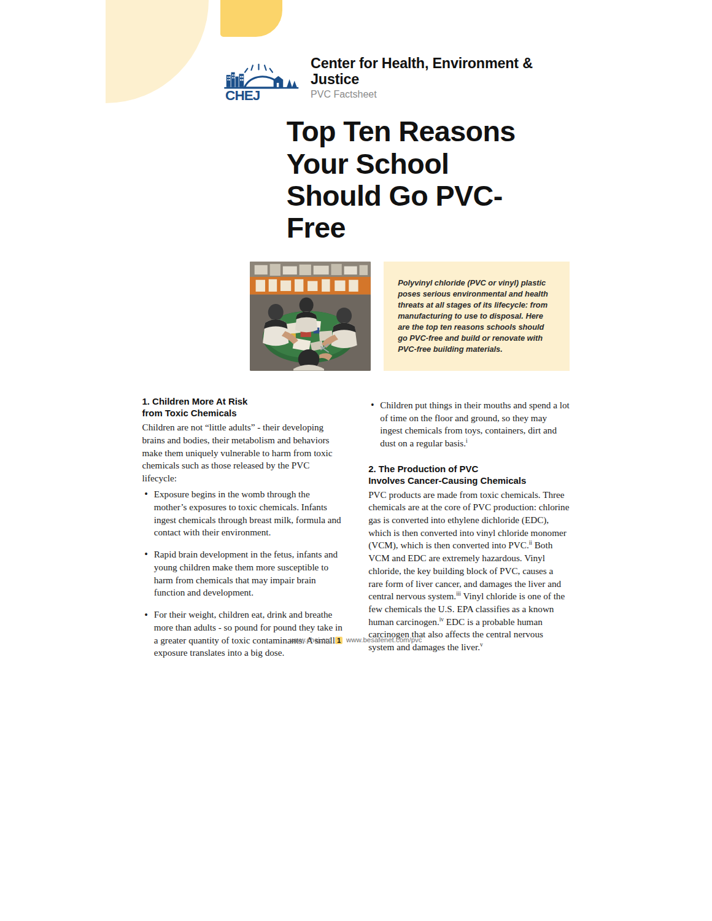CHEJ
Center for Health, Environment & Justice
PVC Factsheet
Top Ten Reasons
Your School
Should Go PVC-Free
Polyvinyl chloride (PVC or vinyl) plastic poses serious environmental and health threats at all stages of its lifecycle: from manufacturing to use to disposal. Here are the top ten reasons schools should go PVC-free and build or renovate with PVC-free building materials.
1. Children More At Risk
from Toxic Chemicals
Children are not “little adults” - their developing brains and bodies, their metabolism and behaviors make them uniquely vulnerable to harm from toxic chemicals such as those released by the PVC lifecycle:
Exposure begins in the womb through the mother’s exposures to toxic chemicals. Infants ingest chemicals through breast milk, formula and contact with their environment.
Rapid brain development in the fetus, infants and young children make them more susceptible to harm from chemicals that may impair brain function and development.
For their weight, children eat, drink and breathe more than adults - so pound for pound they take in a greater quantity of toxic contaminants. A small exposure translates into a big dose.
Children put things in their mouths and spend a lot of time on the floor and ground, so they may ingest chemicals from toys, containers, dirt and dust on a regular basis.i
2. The Production of PVC
Involves Cancer-Causing Chemicals
PVC products are made from toxic chemicals. Three chemicals are at the core of PVC production: chlorine gas is converted into ethylene dichloride (EDC), which is then converted into vinyl chloride monomer (VCM), which is then converted into PVC.ii Both VCM and EDC are extremely hazardous. Vinyl chloride, the key building block of PVC, causes a rare form of liver cancer, and damages the liver and central nervous system.iii Vinyl chloride is one of the few chemicals the U.S. EPA classifies as a known human carcinogen.iv EDC is a probable human carcinogen that also affects the central nervous system and damages the liver.v
www.chej.org 1 www.besafenet.com/pvc